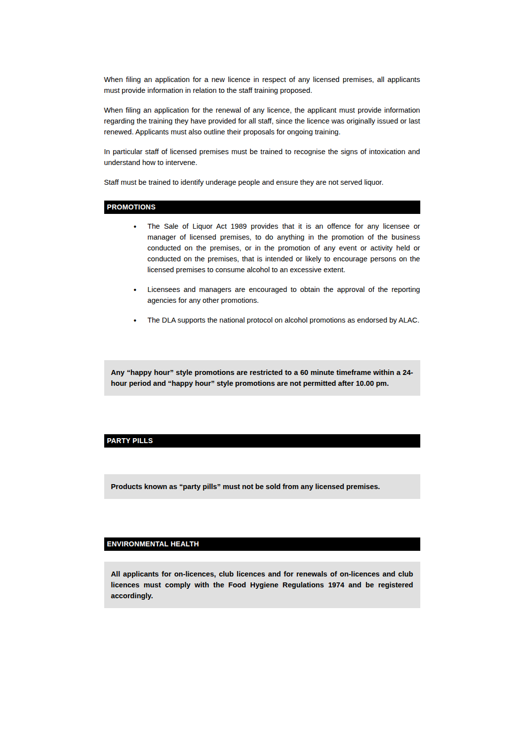When filing an application for a new licence in respect of any licensed premises, all applicants must provide information in relation to the staff training proposed.
When filing an application for the renewal of any licence, the applicant must provide information regarding the training they have provided for all staff, since the licence was originally issued or last renewed. Applicants must also outline their proposals for ongoing training.
In particular staff of licensed premises must be trained to recognise the signs of intoxication and understand how to intervene.
Staff must be trained to identify underage people and ensure they are not served liquor.
PROMOTIONS
The Sale of Liquor Act 1989 provides that it is an offence for any licensee or manager of licensed premises, to do anything in the promotion of the business conducted on the premises, or in the promotion of any event or activity held or conducted on the premises, that is intended or likely to encourage persons on the licensed premises to consume alcohol to an excessive extent.
Licensees and managers are encouraged to obtain the approval of the reporting agencies for any other promotions.
The DLA supports the national protocol on alcohol promotions as endorsed by ALAC.
Any “happy hour” style promotions are restricted to a 60 minute timeframe within a 24-hour period and “happy hour” style promotions are not permitted after 10.00 pm.
PARTY PILLS
Products known as “party pills” must not be sold from any licensed premises.
ENVIRONMENTAL HEALTH
All applicants for on-licences, club licences and for renewals of on-licences and club licences must comply with the Food Hygiene Regulations 1974 and be registered accordingly.